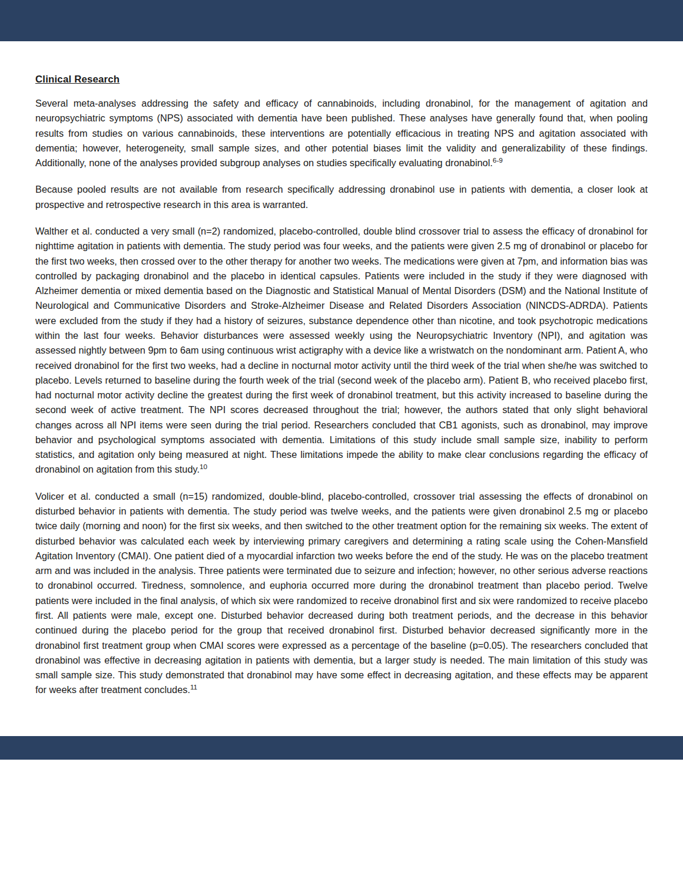Clinical Research
Several meta-analyses addressing the safety and efficacy of cannabinoids, including dronabinol, for the management of agitation and neuropsychiatric symptoms (NPS) associated with dementia have been published. These analyses have generally found that, when pooling results from studies on various cannabinoids, these interventions are potentially efficacious in treating NPS and agitation associated with dementia; however, heterogeneity, small sample sizes, and other potential biases limit the validity and generalizability of these findings. Additionally, none of the analyses provided subgroup analyses on studies specifically evaluating dronabinol.6-9
Because pooled results are not available from research specifically addressing dronabinol use in patients with dementia, a closer look at prospective and retrospective research in this area is warranted.
Walther et al. conducted a very small (n=2) randomized, placebo-controlled, double blind crossover trial to assess the efficacy of dronabinol for nighttime agitation in patients with dementia. The study period was four weeks, and the patients were given 2.5 mg of dronabinol or placebo for the first two weeks, then crossed over to the other therapy for another two weeks. The medications were given at 7pm, and information bias was controlled by packaging dronabinol and the placebo in identical capsules. Patients were included in the study if they were diagnosed with Alzheimer dementia or mixed dementia based on the Diagnostic and Statistical Manual of Mental Disorders (DSM) and the National Institute of Neurological and Communicative Disorders and Stroke-Alzheimer Disease and Related Disorders Association (NINCDS-ADRDA). Patients were excluded from the study if they had a history of seizures, substance dependence other than nicotine, and took psychotropic medications within the last four weeks. Behavior disturbances were assessed weekly using the Neuropsychiatric Inventory (NPI), and agitation was assessed nightly between 9pm to 6am using continuous wrist actigraphy with a device like a wristwatch on the nondominant arm. Patient A, who received dronabinol for the first two weeks, had a decline in nocturnal motor activity until the third week of the trial when she/he was switched to placebo. Levels returned to baseline during the fourth week of the trial (second week of the placebo arm). Patient B, who received placebo first, had nocturnal motor activity decline the greatest during the first week of dronabinol treatment, but this activity increased to baseline during the second week of active treatment. The NPI scores decreased throughout the trial; however, the authors stated that only slight behavioral changes across all NPI items were seen during the trial period. Researchers concluded that CB1 agonists, such as dronabinol, may improve behavior and psychological symptoms associated with dementia. Limitations of this study include small sample size, inability to perform statistics, and agitation only being measured at night. These limitations impede the ability to make clear conclusions regarding the efficacy of dronabinol on agitation from this study.10
Volicer et al. conducted a small (n=15) randomized, double-blind, placebo-controlled, crossover trial assessing the effects of dronabinol on disturbed behavior in patients with dementia. The study period was twelve weeks, and the patients were given dronabinol 2.5 mg or placebo twice daily (morning and noon) for the first six weeks, and then switched to the other treatment option for the remaining six weeks. The extent of disturbed behavior was calculated each week by interviewing primary caregivers and determining a rating scale using the Cohen-Mansfield Agitation Inventory (CMAI). One patient died of a myocardial infarction two weeks before the end of the study. He was on the placebo treatment arm and was included in the analysis. Three patients were terminated due to seizure and infection; however, no other serious adverse reactions to dronabinol occurred. Tiredness, somnolence, and euphoria occurred more during the dronabinol treatment than placebo period. Twelve patients were included in the final analysis, of which six were randomized to receive dronabinol first and six were randomized to receive placebo first. All patients were male, except one. Disturbed behavior decreased during both treatment periods, and the decrease in this behavior continued during the placebo period for the group that received dronabinol first. Disturbed behavior decreased significantly more in the dronabinol first treatment group when CMAI scores were expressed as a percentage of the baseline (p=0.05). The researchers concluded that dronabinol was effective in decreasing agitation in patients with dementia, but a larger study is needed. The main limitation of this study was small sample size. This study demonstrated that dronabinol may have some effect in decreasing agitation, and these effects may be apparent for weeks after treatment concludes.11